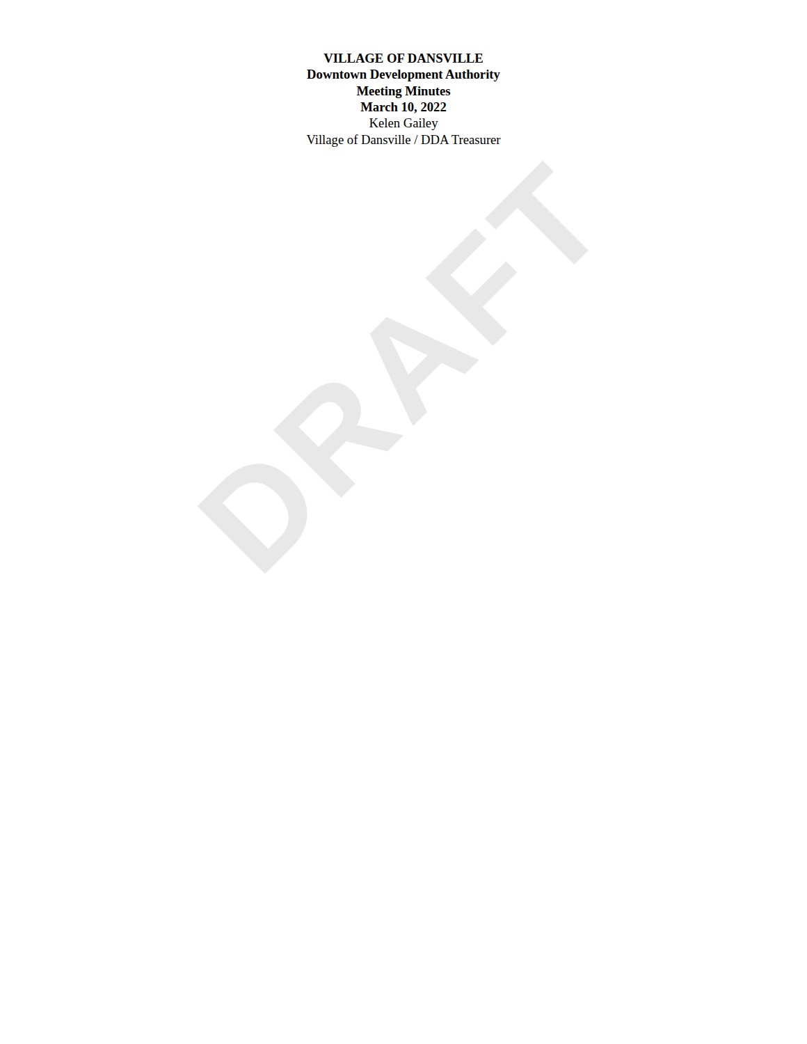DRAFT
VILLAGE OF DANSVILLE
Downtown Development Authority
Meeting Minutes
March 10, 2022
Kelen Gailey
Village of Dansville / DDA Treasurer